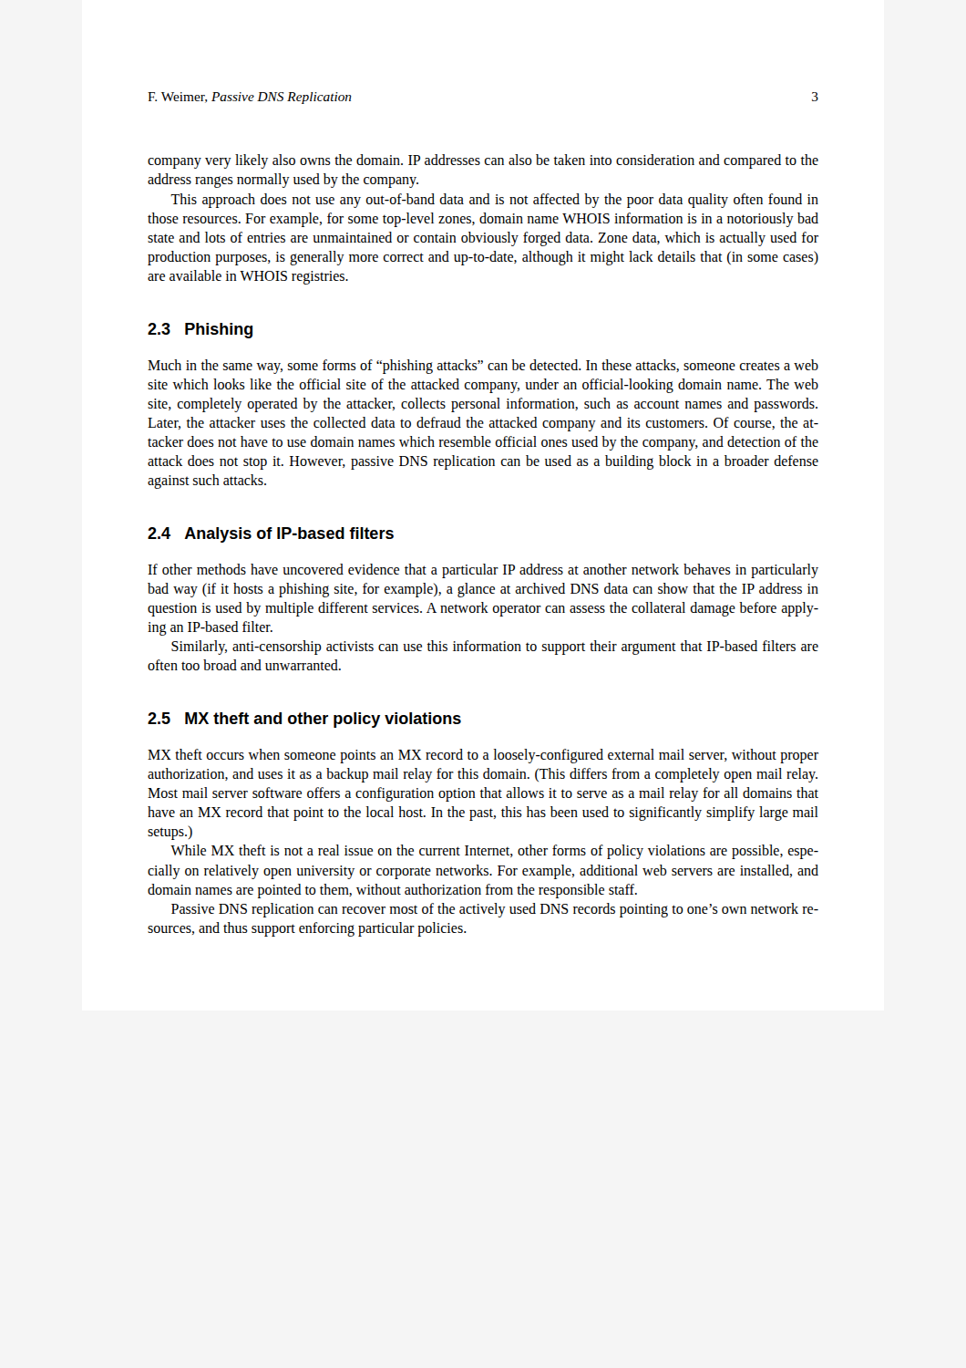F. Weimer, Passive DNS Replication 3
company very likely also owns the domain. IP addresses can also be taken into consideration and compared to the address ranges normally used by the company.
This approach does not use any out-of-band data and is not affected by the poor data quality often found in those resources. For example, for some top-level zones, domain name WHOIS information is in a notoriously bad state and lots of entries are unmaintained or contain obviously forged data. Zone data, which is actually used for production purposes, is generally more correct and up-to-date, although it might lack details that (in some cases) are available in WHOIS registries.
2.3 Phishing
Much in the same way, some forms of “phishing attacks” can be detected. In these attacks, someone creates a web site which looks like the official site of the attacked company, under an official-looking domain name. The web site, completely operated by the attacker, collects personal information, such as account names and passwords. Later, the attacker uses the collected data to defraud the attacked company and its customers. Of course, the attacker does not have to use domain names which resemble official ones used by the company, and detection of the attack does not stop it. However, passive DNS replication can be used as a building block in a broader defense against such attacks.
2.4 Analysis of IP-based filters
If other methods have uncovered evidence that a particular IP address at another network behaves in particularly bad way (if it hosts a phishing site, for example), a glance at archived DNS data can show that the IP address in question is used by multiple different services. A network operator can assess the collateral damage before applying an IP-based filter.
Similarly, anti-censorship activists can use this information to support their argument that IP-based filters are often too broad and unwarranted.
2.5 MX theft and other policy violations
MX theft occurs when someone points an MX record to a loosely-configured external mail server, without proper authorization, and uses it as a backup mail relay for this domain. (This differs from a completely open mail relay. Most mail server software offers a configuration option that allows it to serve as a mail relay for all domains that have an MX record that point to the local host. In the past, this has been used to significantly simplify large mail setups.)
While MX theft is not a real issue on the current Internet, other forms of policy violations are possible, especially on relatively open university or corporate networks. For example, additional web servers are installed, and domain names are pointed to them, without authorization from the responsible staff.
Passive DNS replication can recover most of the actively used DNS records pointing to one’s own network resources, and thus support enforcing particular policies.